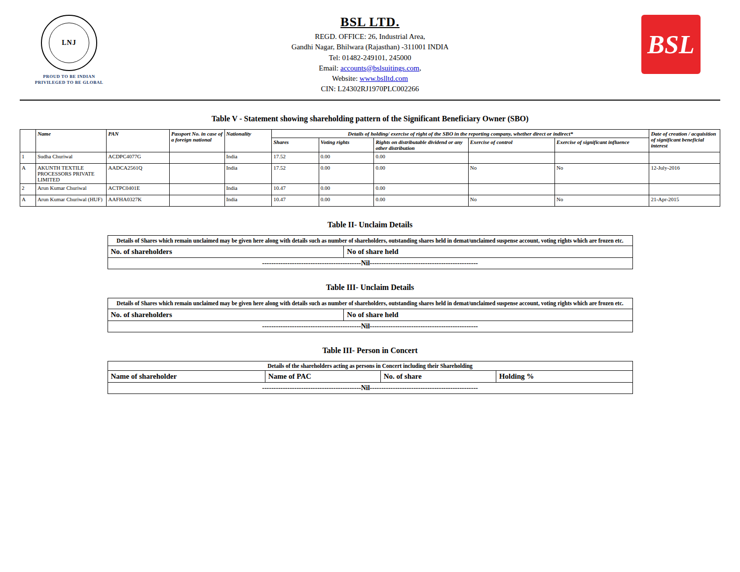LNJ
PROUD TO BE INDIAN
PRIVILEGED TO BE GLOBAL
BSL LTD.
REGD. OFFICE: 26, Industrial Area,
Gandhi Nagar, Bhilwara (Rajasthan) -311001 INDIA
Tel: 01482-249101, 245000
Email: accounts@bslsuitings.com,
Website: www.bslltd.com
CIN: L24302RJ1970PLC002266
BSL
Table V - Statement showing shareholding pattern of the Significant Beneficiary Owner (SBO)
| | Name | PAN | Passport No. in case of a foreign national | Nationality | Details of holding/ exercise of right of the SBO in the reporting company, whether direct or indirect* | Date of creation / acquisition of significant beneficial interest |
| --- | --- | --- | --- | --- | --- | --- |
| Shares | Voting rights | Rights on distributable dividend or any other distribution | Exercise of control | Exercise of significant influence |
| 1 | Sudha Churiwal | ACDPC4077G | | India | 17.52 | 0.00 | 0.00 | | | |
| A | AKUNTH TEXTILE PROCESSORS PRIVATE LIMITED | AADCA2561Q | | India | 17.52 | 0.00 | 0.00 | No | No | 12-July-2016 |
| 2 | Arun Kumar Churiwal | ACTPC0401E | | India | 10.47 | 0.00 | 0.00 | | | |
| A | Arun Kumar Churiwal (HUF) | AAFHA0327K | | India | 10.47 | 0.00 | 0.00 | No | No | 21-Apr-2015 |
Table II- Unclaim Details
| Details of Shares which remain unclaimed may be given here along with details such as number of shareholders, outstanding shares held in demat/unclaimed suspense account, voting rights which are frozen etc. |
| No. of shareholders | No of share held |
| -------------------------------------------Nil----------------------------------------------- |
Table III- Unclaim Details
| Details of Shares which remain unclaimed may be given here along with details such as number of shareholders, outstanding shares held in demat/unclaimed suspense account, voting rights which are frozen etc. |
| No. of shareholders | No of share held |
| -------------------------------------------Nil----------------------------------------------- |
Table III- Person in Concert
| Details of the shareholders acting as persons in Concert including their Shareholding |
| Name of shareholder | Name of PAC | No. of share | Holding % |
| -------------------------------------------Nil----------------------------------------------- |